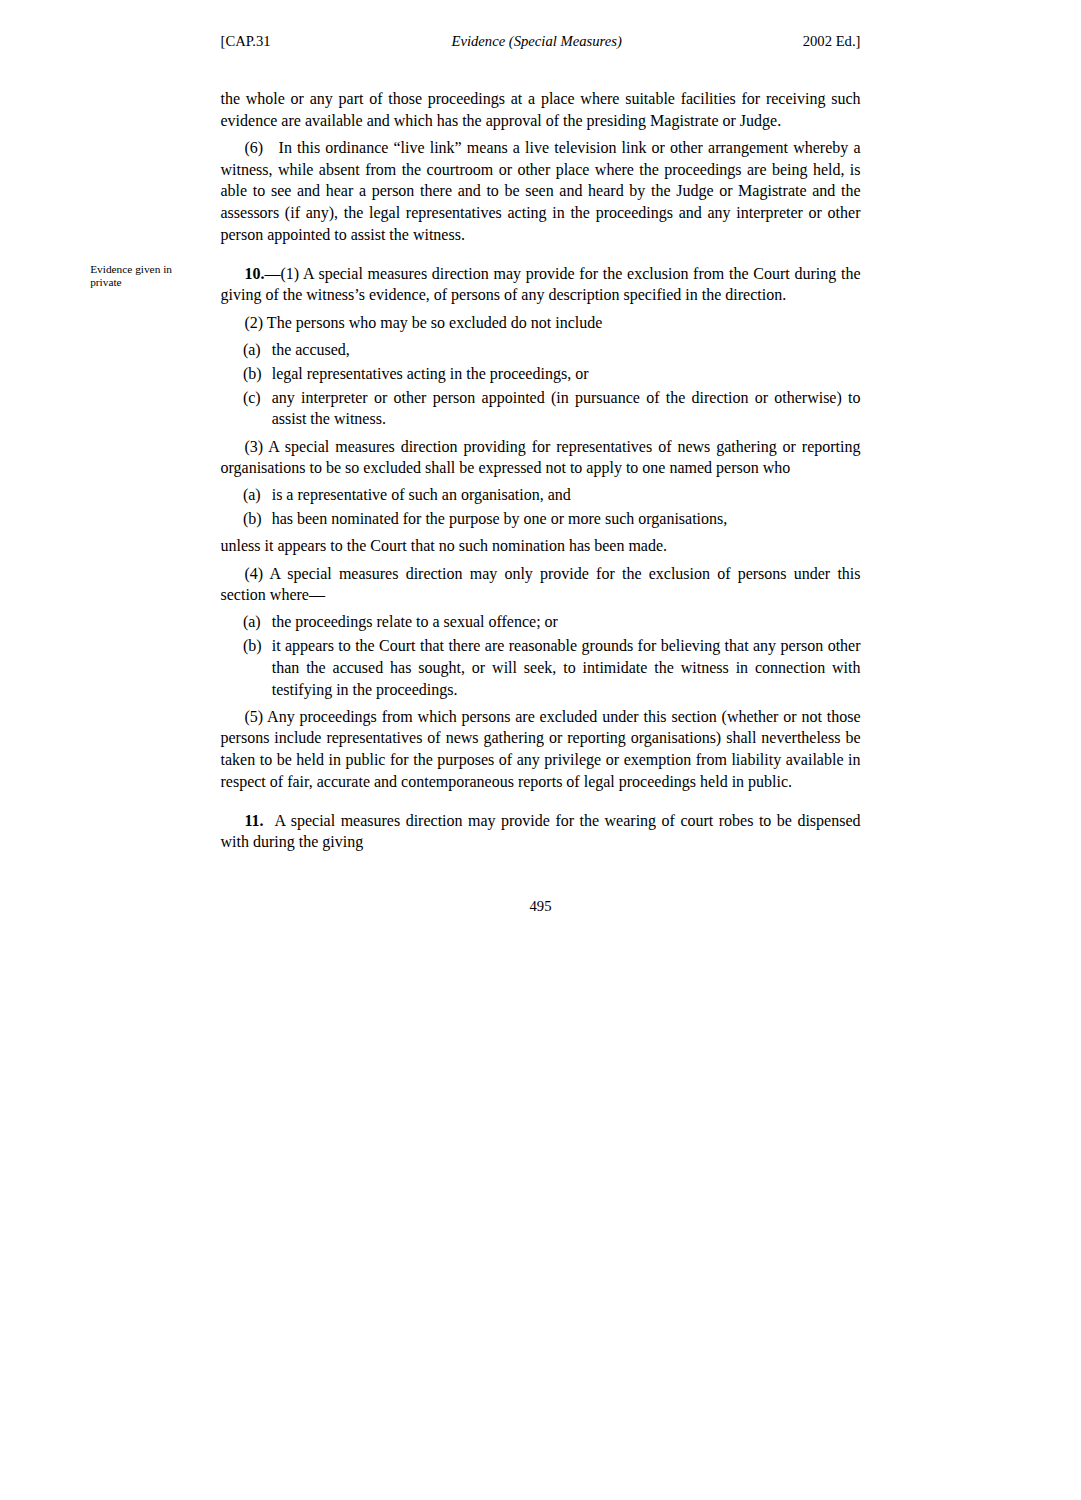[CAP.31 Evidence (Special Measures) 2002 Ed.]
the whole or any part of those proceedings at a place where suitable facilities for receiving such evidence are available and which has the approval of the presiding Magistrate or Judge.
(6) In this ordinance “live link” means a live television link or other arrangement whereby a witness, while absent from the courtroom or other place where the proceedings are being held, is able to see and hear a person there and to be seen and heard by the Judge or Magistrate and the assessors (if any), the legal representatives acting in the proceedings and any interpreter or other person appointed to assist the witness.
Evidence given in private
10.—(1) A special measures direction may provide for the exclusion from the Court during the giving of the witness’s evidence, of persons of any description specified in the direction.
(2) The persons who may be so excluded do not include
the accused,
legal representatives acting in the proceedings, or
any interpreter or other person appointed (in pursuance of the direction or otherwise) to assist the witness.
(3) A special measures direction providing for representatives of news gathering or reporting organisations to be so excluded shall be expressed not to apply to one named person who
is a representative of such an organisation, and
has been nominated for the purpose by one or more such organisations,
unless it appears to the Court that no such nomination has been made.
(4) A special measures direction may only provide for the exclusion of persons under this section where—
the proceedings relate to a sexual offence; or
it appears to the Court that there are reasonable grounds for believing that any person other than the accused has sought, or will seek, to intimidate the witness in connection with testifying in the proceedings.
(5) Any proceedings from which persons are excluded under this section (whether or not those persons include representatives of news gathering or reporting organisations) shall nevertheless be taken to be held in public for the purposes of any privilege or exemption from liability available in respect of fair, accurate and contemporaneous reports of legal proceedings held in public.
11. A special measures direction may provide for the wearing of court robes to be dispensed with during the giving
495